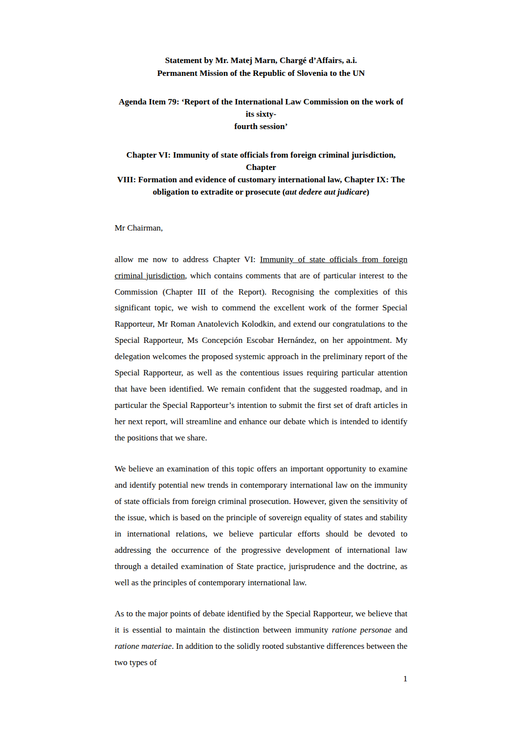Statement by Mr. Matej Marn, Chargé d’Affairs, a.i.
Permanent Mission of the Republic of Slovenia to the UN
Agenda Item 79: ‘Report of the International Law Commission on the work of its sixty-
fourth session’
Chapter VI: Immunity of state officials from foreign criminal jurisdiction, Chapter
VIII: Formation and evidence of customary international law, Chapter IX: The
obligation to extradite or prosecute (aut dedere aut judicare)
Mr Chairman,
allow me now to address Chapter VI: Immunity of state officials from foreign criminal jurisdiction, which contains comments that are of particular interest to the Commission (Chapter III of the Report). Recognising the complexities of this significant topic, we wish to commend the excellent work of the former Special Rapporteur, Mr Roman Anatolevich Kolodkin, and extend our congratulations to the Special Rapporteur, Ms Concepción Escobar Hernández, on her appointment. My delegation welcomes the proposed systemic approach in the preliminary report of the Special Rapporteur, as well as the contentious issues requiring particular attention that have been identified. We remain confident that the suggested roadmap, and in particular the Special Rapporteur’s intention to submit the first set of draft articles in her next report, will streamline and enhance our debate which is intended to identify the positions that we share.
We believe an examination of this topic offers an important opportunity to examine and identify potential new trends in contemporary international law on the immunity of state officials from foreign criminal prosecution. However, given the sensitivity of the issue, which is based on the principle of sovereign equality of states and stability in international relations, we believe particular efforts should be devoted to addressing the occurrence of the progressive development of international law through a detailed examination of State practice, jurisprudence and the doctrine, as well as the principles of contemporary international law.
As to the major points of debate identified by the Special Rapporteur, we believe that it is essential to maintain the distinction between immunity ratione personae and ratione materiae. In addition to the solidly rooted substantive differences between the two types of
1